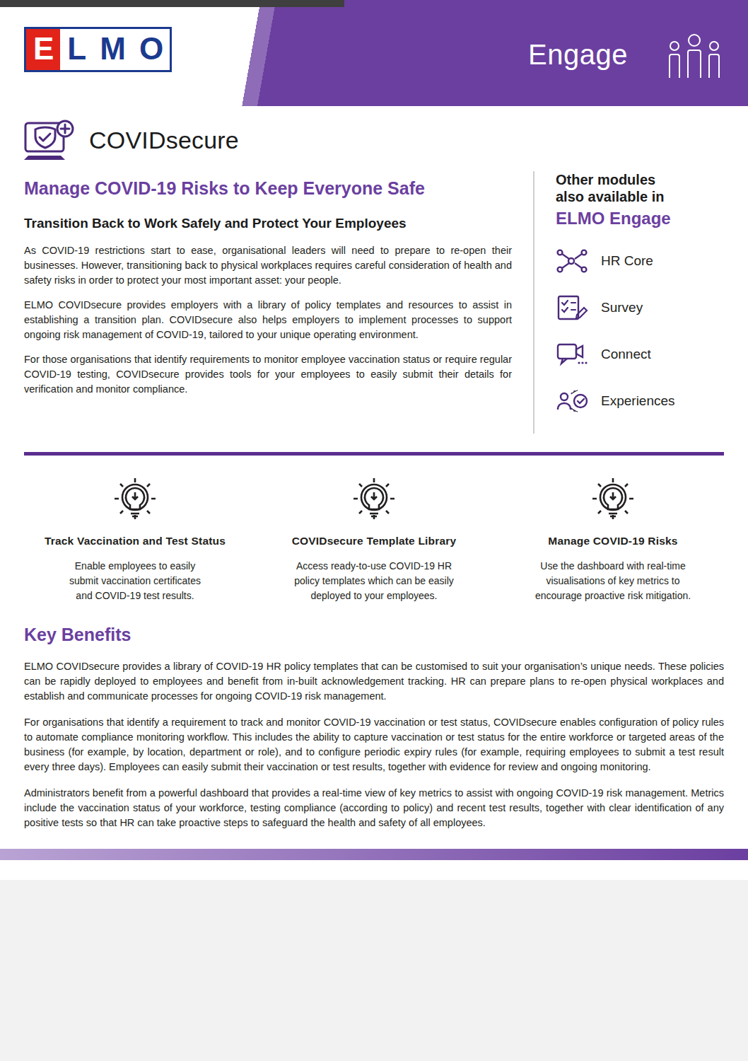ELMO
Engage
COVIDsecure
Manage COVID-19 Risks to Keep Everyone Safe
Transition Back to Work Safely and Protect Your Employees
As COVID-19 restrictions start to ease, organisational leaders will need to prepare to re-open their businesses. However, transitioning back to physical workplaces requires careful consideration of health and safety risks in order to protect your most important asset: your people.
ELMO COVIDsecure provides employers with a library of policy templates and resources to assist in establishing a transition plan. COVIDsecure also helps employers to implement processes to support ongoing risk management of COVID-19, tailored to your unique operating environment.
For those organisations that identify requirements to monitor employee vaccination status or require regular COVID-19 testing, COVIDsecure provides tools for your employees to easily submit their details for verification and monitor compliance.
Other modules
also available in
ELMO Engage
HR Core
Survey
Connect
Experiences
Track Vaccination and Test Status
Enable employees to easily
submit vaccination certificates
and COVID-19 test results.
COVIDsecure Template Library
Access ready-to-use COVID-19 HR
policy templates which can be easily
deployed to your employees.
Manage COVID-19 Risks
Use the dashboard with real-time
visualisations of key metrics to
encourage proactive risk mitigation.
Key Benefits
ELMO COVIDsecure provides a library of COVID-19 HR policy templates that can be customised to suit your organisation’s unique needs. These policies can be rapidly deployed to employees and benefit from in-built acknowledgement tracking. HR can prepare plans to re-open physical workplaces and establish and communicate processes for ongoing COVID-19 risk management.
For organisations that identify a requirement to track and monitor COVID-19 vaccination or test status, COVIDsecure enables configuration of policy rules to automate compliance monitoring workflow. This includes the ability to capture vaccination or test status for the entire workforce or targeted areas of the business (for example, by location, department or role), and to configure periodic expiry rules (for example, requiring employees to submit a test result every three days). Employees can easily submit their vaccination or test results, together with evidence for review and ongoing monitoring.
Administrators benefit from a powerful dashboard that provides a real-time view of key metrics to assist with ongoing COVID-19 risk management. Metrics include the vaccination status of your workforce, testing compliance (according to policy) and recent test results, together with clear identification of any positive tests so that HR can take proactive steps to safeguard the health and safety of all employees.